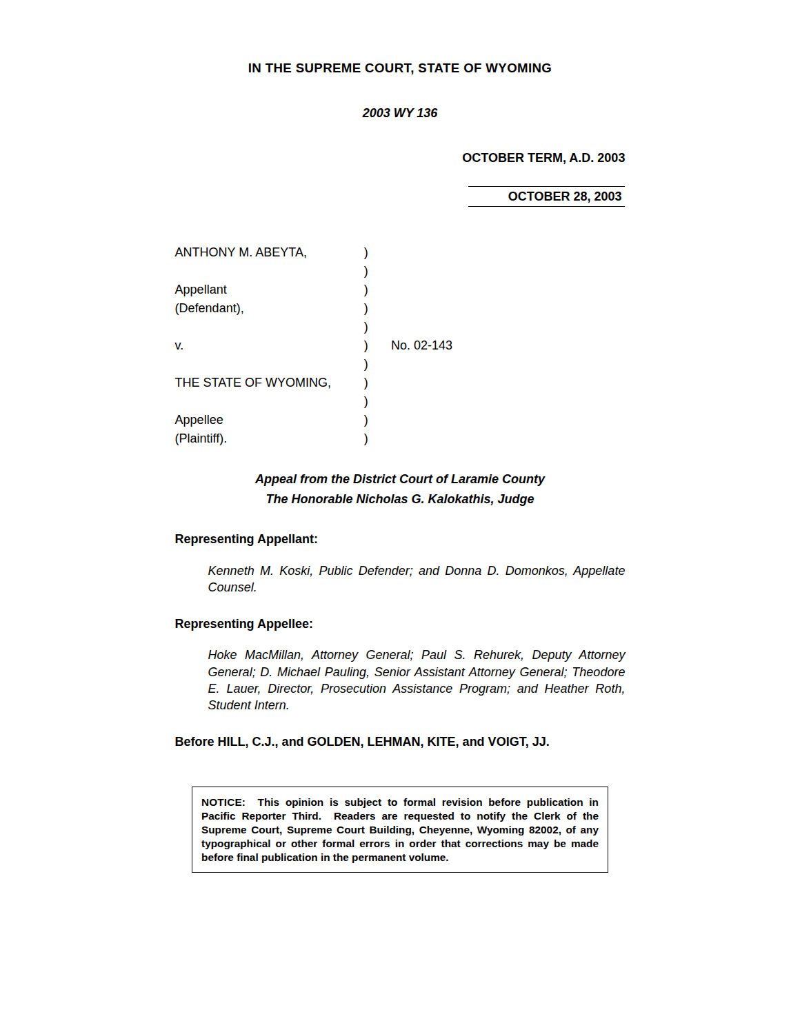IN THE SUPREME COURT, STATE OF WYOMING
2003 WY 136
OCTOBER TERM, A.D. 2003
OCTOBER 28, 2003
| ANTHONY M. ABEYTA, | ) | |
| | ) | |
| Appellant | ) | |
| (Defendant), | ) | |
| | ) | |
| v. | ) | No. 02-143 |
| | ) | |
| THE STATE OF WYOMING, | ) | |
| | ) | |
| Appellee | ) | |
| (Plaintiff). | ) | |
Appeal from the District Court of Laramie County
The Honorable Nicholas G. Kalokathis, Judge
Representing Appellant:
Kenneth M. Koski, Public Defender; and Donna D. Domonkos, Appellate Counsel.
Representing Appellee:
Hoke MacMillan, Attorney General; Paul S. Rehurek, Deputy Attorney General; D. Michael Pauling, Senior Assistant Attorney General; Theodore E. Lauer, Director, Prosecution Assistance Program; and Heather Roth, Student Intern.
Before HILL, C.J., and GOLDEN, LEHMAN, KITE, and VOIGT, JJ.
NOTICE: This opinion is subject to formal revision before publication in Pacific Reporter Third. Readers are requested to notify the Clerk of the Supreme Court, Supreme Court Building, Cheyenne, Wyoming 82002, of any typographical or other formal errors in order that corrections may be made before final publication in the permanent volume.